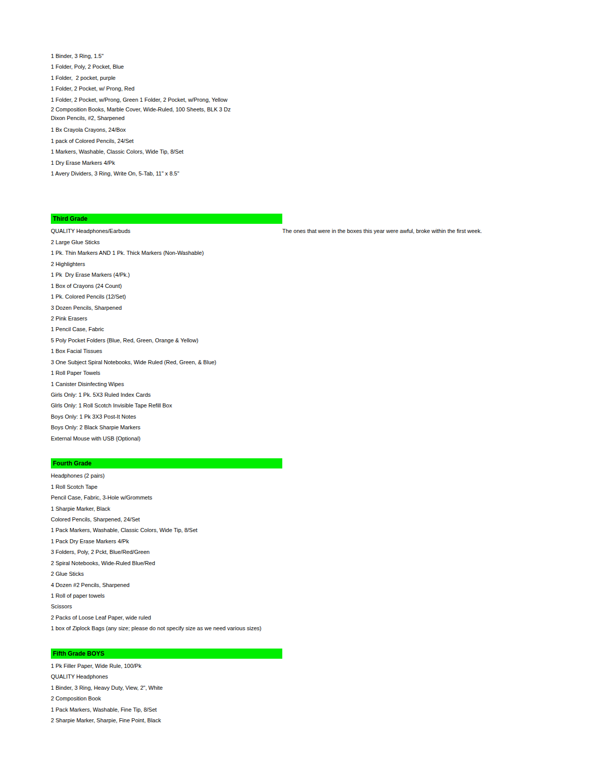1 Binder, 3 Ring, 1.5"
1 Folder, Poly, 2 Pocket, Blue
1 Folder, 2 pocket, purple
1 Folder, 2 Pocket, w/ Prong, Red
1 Folder, 2 Pocket, w/Prong, Green 1 Folder, 2 Pocket, w/Prong, Yellow
2 Composition Books, Marble Cover, Wide-Ruled, 100 Sheets, BLK 3 Dz
Dixon Pencils, #2, Sharpened
1 Bx Crayola Crayons, 24/Box
1 pack of Colored Pencils, 24/Set
1 Markers, Washable, Classic Colors, Wide Tip, 8/Set
1 Dry Erase Markers 4/Pk
1 Avery Dividers, 3 Ring, Write On, 5-Tab, 11" x 8.5"
Third Grade
QUALITY Headphones/Earbuds
The ones that were in the boxes this year were awful, broke within the first week.
2 Large Glue Sticks
1 Pk. Thin Markers AND 1 Pk. Thick Markers (Non-Washable)
2 Highlighters
1 Pk Dry Erase Markers (4/Pk.)
1 Box of Crayons (24 Count)
1 Pk. Colored Pencils (12/Set)
3 Dozen Pencils, Sharpened
2 Pink Erasers
1 Pencil Case, Fabric
5 Poly Pocket Folders {Blue, Red, Green, Orange & Yellow)
1 Box Facial Tissues
3 One Subject Spiral Notebooks, Wide Ruled (Red, Green, & Blue)
1 Roll Paper Towels
1 Canister Disinfecting Wipes
Girls Only: 1 Pk. 5X3 Ruled Index Cards
Glrls Only: 1 Roll Scotch Invisible Tape Refill Box
Boys Only: 1 Pk 3X3 Post-It Notes
Boys Only: 2 Black Sharpie Markers
External Mouse with USB {Optional)
Fourth Grade
Headphones (2 pairs)
1 Roll Scotch Tape
Pencil Case, Fabric, 3-Hole w/Grommets
1 Sharpie Marker, Black
Colored Pencils, Sharpened, 24/Set
1 Pack Markers, Washable, Classic Colors, Wide Tip, 8/Set
1 Pack Dry Erase Markers 4/Pk
3 Folders, Poly, 2 Pckt, Blue/Red/Green
2 Spiral Notebooks, Wide-Ruled Blue/Red
2 Glue Sticks
4 Dozen #2 Pencils, Sharpened
1 Roll of paper towels
Scissors
2 Packs of Loose Leaf Paper, wide ruled
1 box of Ziplock Bags (any size; please do not specify size as we need various sizes)
Fifth Grade BOYS
1 Pk Filler Paper, Wide Rule, 100/Pk
QUALITY Headphones
1 Binder, 3 Ring, Heavy Duty, View, 2", White
2 Composition Book
1 Pack Markers, Washable, Fine Tip, 8/Set
2 Sharpie Marker, Sharpie, Fine Point, Black